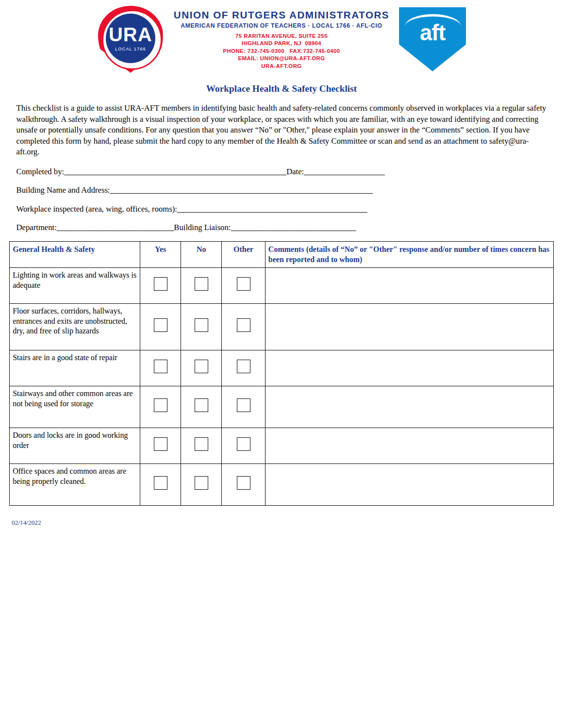URA
LOCAL 1766
UNION OF RUTGERS ADMINISTRATORS
AMERICAN FEDERATION OF TEACHERS · LOCAL 1766 · AFL-CIO
75 RARITAN AVENUE, SUITE 255
HIGHLAND PARK, NJ 08904
PHONE: 732-745-0300 FAX:732-745-0400
EMAIL: UNION@URA-AFT.ORG
URA-AFT.ORG
aft
Workplace Health & Safety Checklist
This checklist is a guide to assist URA-AFT members in identifying basic health and safety-related concerns commonly observed in workplaces via a regular safety walkthrough. A safety walkthrough is a visual inspection of your workplace, or spaces with which you are familiar, with an eye toward identifying and correcting unsafe or potentially unsafe conditions. For any question that you answer “No” or "Other," please explain your answer in the “Comments” section. If you have completed this form by hand, please submit the hard copy to any member of the Health & Safety Committee or scan and send as an attachment to safety@ura-aft.org.
Completed by:_______________________________________________________Date:____________________
Building Name and Address:_________________________________________________________________
Workplace inspected (area, wing, offices, rooms):_______________________________________________
Department:_____________________________Building Liaison:_______________________________
| General Health & Safety | Yes | No | Other | Comments (details of “No” or "Other" response and/or number of times concern has been reported and to whom) |
| --- | --- | --- | --- | --- |
| Lighting in work areas and walkways is adequate | | | | |
| Floor surfaces, corridors, hallways, entrances and exits are unobstructed, dry, and free of slip hazards | | | | |
| Stairs are in a good state of repair | | | | |
| Stairways and other common areas are not being used for storage | | | | |
| Doors and locks are in good working order | | | | |
| Office spaces and common areas are being properly cleaned. | | | | |
02/14/2022